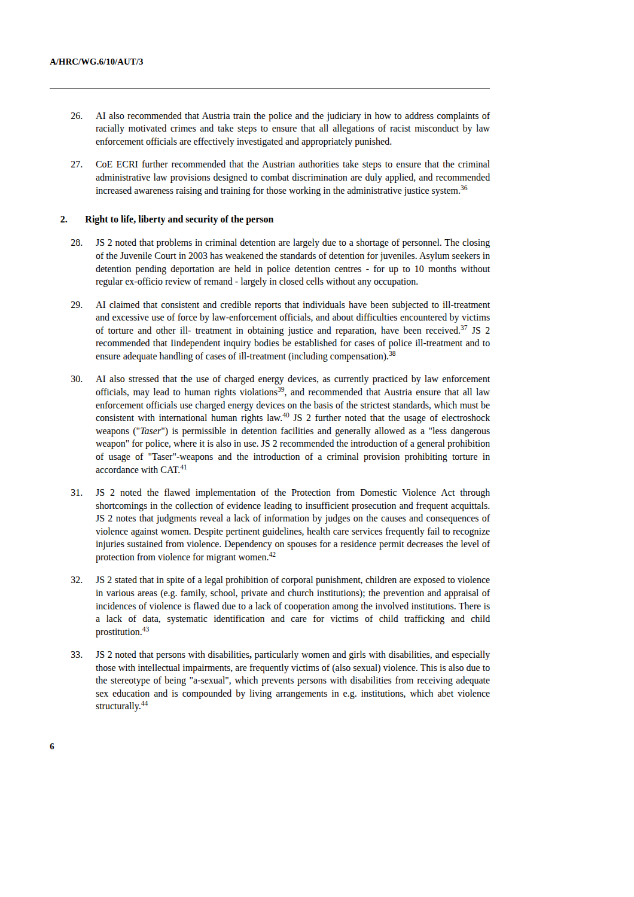A/HRC/WG.6/10/AUT/3
26.
AI also recommended that Austria train the police and the judiciary in how to address complaints of racially motivated crimes and take steps to ensure that all allegations of racist misconduct by law enforcement officials are effectively investigated and appropriately punished.
27.
CoE ECRI further recommended that the Austrian authorities take steps to ensure that the criminal administrative law provisions designed to combat discrimination are duly applied, and recommended increased awareness raising and training for those working in the administrative justice system.36
2.
Right to life, liberty and security of the person
28.
JS 2 noted that problems in criminal detention are largely due to a shortage of personnel. The closing of the Juvenile Court in 2003 has weakened the standards of detention for juveniles. Asylum seekers in detention pending deportation are held in police detention centres - for up to 10 months without regular ex-officio review of remand - largely in closed cells without any occupation.
29.
AI claimed that consistent and credible reports that individuals have been subjected to ill-treatment and excessive use of force by law-enforcement officials, and about difficulties encountered by victims of torture and other ill- treatment in obtaining justice and reparation, have been received.37 JS 2 recommended that Iindependent inquiry bodies be established for cases of police ill-treatment and to ensure adequate handling of cases of ill-treatment (including compensation).38
30.
AI also stressed that the use of charged energy devices, as currently practiced by law enforcement officials, may lead to human rights violations39, and recommended that Austria ensure that all law enforcement officials use charged energy devices on the basis of the strictest standards, which must be consistent with international human rights law.40 JS 2 further noted that the usage of electroshock weapons ("Taser") is permissible in detention facilities and generally allowed as a "less dangerous weapon" for police, where it is also in use. JS 2 recommended the introduction of a general prohibition of usage of "Taser"-weapons and the introduction of a criminal provision prohibiting torture in accordance with CAT.41
31.
JS 2 noted the flawed implementation of the Protection from Domestic Violence Act through shortcomings in the collection of evidence leading to insufficient prosecution and frequent acquittals. JS 2 notes that judgments reveal a lack of information by judges on the causes and consequences of violence against women. Despite pertinent guidelines, health care services frequently fail to recognize injuries sustained from violence. Dependency on spouses for a residence permit decreases the level of protection from violence for migrant women.42
32.
JS 2 stated that in spite of a legal prohibition of corporal punishment, children are exposed to violence in various areas (e.g. family, school, private and church institutions); the prevention and appraisal of incidences of violence is flawed due to a lack of cooperation among the involved institutions. There is a lack of data, systematic identification and care for victims of child trafficking and child prostitution.43
33.
JS 2 noted that persons with disabilities, particularly women and girls with disabilities, and especially those with intellectual impairments, are frequently victims of (also sexual) violence. This is also due to the stereotype of being "a-sexual", which prevents persons with disabilities from receiving adequate sex education and is compounded by living arrangements in e.g. institutions, which abet violence structurally.44
6